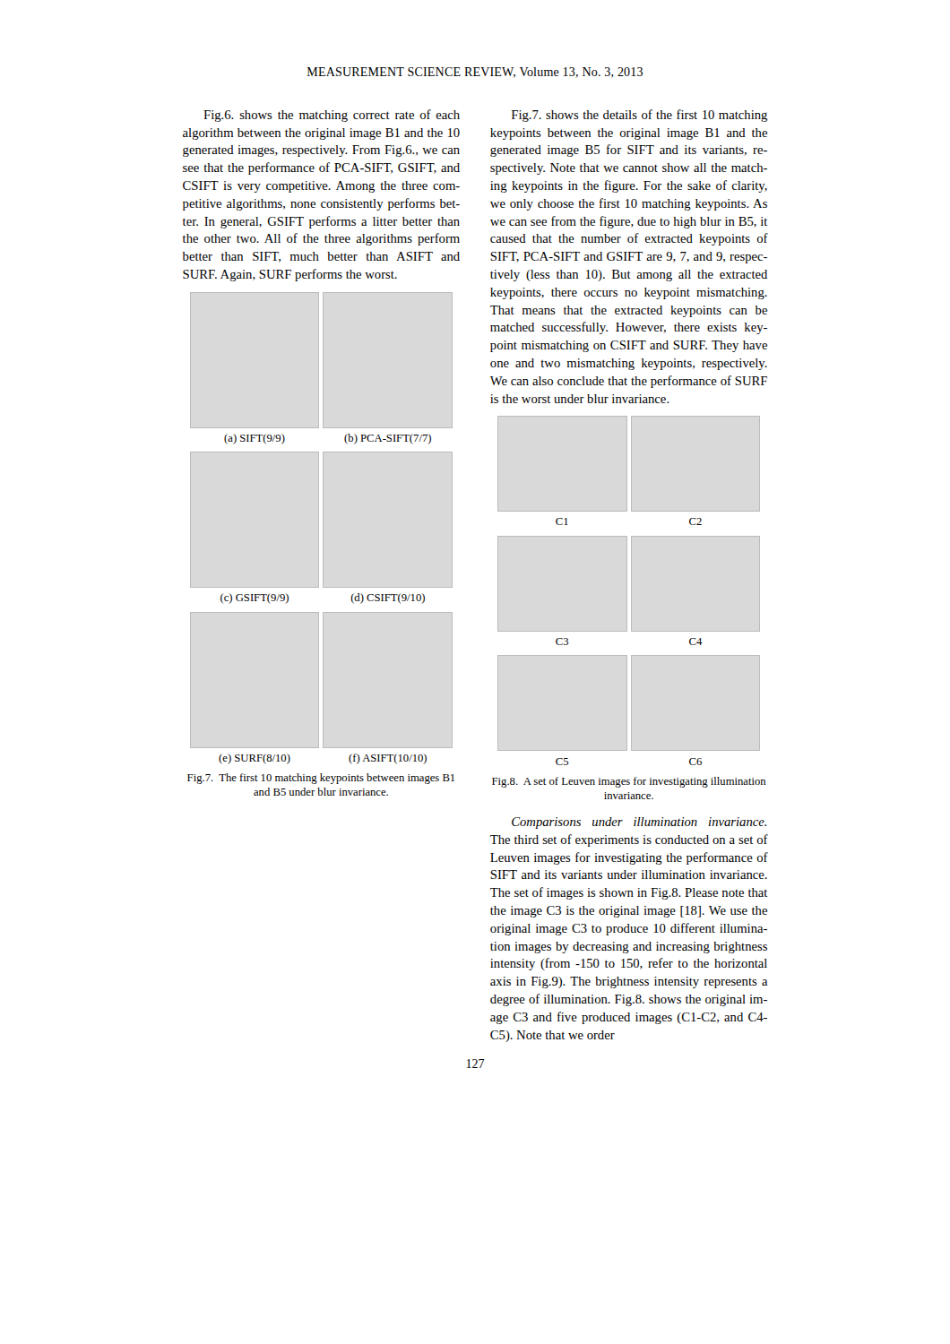MEASUREMENT SCIENCE REVIEW, Volume 13, No. 3, 2013
Fig.6. shows the matching correct rate of each algorithm between the original image B1 and the 10 generated images, respectively. From Fig.6., we can see that the performance of PCA-SIFT, GSIFT, and CSIFT is very competitive. Among the three competitive algorithms, none consistently performs better. In general, GSIFT performs a litter better than the other two. All of the three algorithms perform better than SIFT, much better than ASIFT and SURF. Again, SURF performs the worst.
(a) SIFT(9/9) (b) PCA-SIFT(7/7)
(c) GSIFT(9/9) (d) CSIFT(9/10)
(e) SURF(8/10) (f) ASIFT(10/10)
Fig.7. The first 10 matching keypoints between images B1 and B5 under blur invariance.
Fig.7. shows the details of the first 10 matching keypoints between the original image B1 and the generated image B5 for SIFT and its variants, respectively. Note that we cannot show all the matching keypoints in the figure. For the sake of clarity, we only choose the first 10 matching keypoints. As we can see from the figure, due to high blur in B5, it caused that the number of extracted keypoints of SIFT, PCA-SIFT and GSIFT are 9, 7, and 9, respectively (less than 10). But among all the extracted keypoints, there occurs no keypoint mismatching. That means that the extracted keypoints can be matched successfully. However, there exists keypoint mismatching on CSIFT and SURF. They have one and two mismatching keypoints, respectively. We can also conclude that the performance of SURF is the worst under blur invariance.
C1 C2
C3 C4
C5 C6
Fig.8. A set of Leuven images for investigating illumination invariance.
Comparisons under illumination invariance. The third set of experiments is conducted on a set of Leuven images for investigating the performance of SIFT and its variants under illumination invariance. The set of images is shown in Fig.8. Please note that the image C3 is the original image [18]. We use the original image C3 to produce 10 different illumination images by decreasing and increasing brightness intensity (from -150 to 150, refer to the horizontal axis in Fig.9). The brightness intensity represents a degree of illumination. Fig.8. shows the original image C3 and five produced images (C1-C2, and C4-C5). Note that we order
127